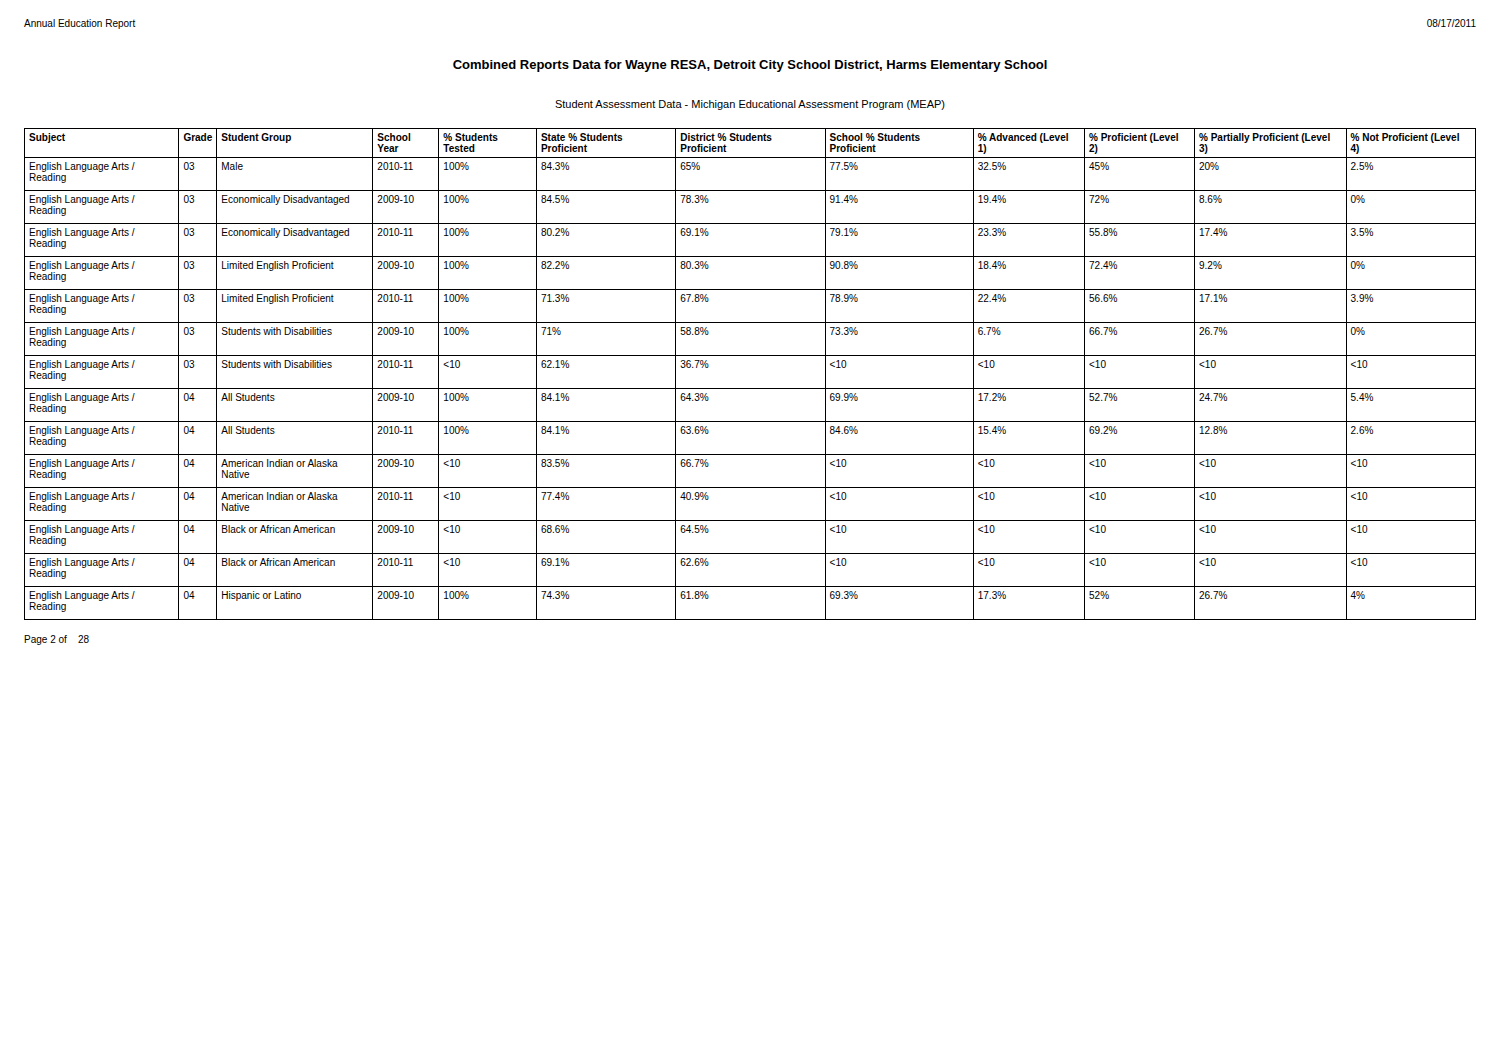Annual Education Report 08/17/2011
Combined Reports Data for Wayne RESA, Detroit City School District, Harms Elementary School
Student Assessment Data - Michigan Educational Assessment Program (MEAP)
| Subject | Grade | Student Group | School Year | % Students Tested | State % Students Proficient | District % Students Proficient | School % Students Proficient | % Advanced (Level 1) | % Proficient (Level 2) | % Partially Proficient (Level 3) | % Not Proficient (Level 4) |
| --- | --- | --- | --- | --- | --- | --- | --- | --- | --- | --- | --- |
| English Language Arts / Reading | 03 | Male | 2010-11 | 100% | 84.3% | 65% | 77.5% | 32.5% | 45% | 20% | 2.5% |
| English Language Arts / Reading | 03 | Economically Disadvantaged | 2009-10 | 100% | 84.5% | 78.3% | 91.4% | 19.4% | 72% | 8.6% | 0% |
| English Language Arts / Reading | 03 | Economically Disadvantaged | 2010-11 | 100% | 80.2% | 69.1% | 79.1% | 23.3% | 55.8% | 17.4% | 3.5% |
| English Language Arts / Reading | 03 | Limited English Proficient | 2009-10 | 100% | 82.2% | 80.3% | 90.8% | 18.4% | 72.4% | 9.2% | 0% |
| English Language Arts / Reading | 03 | Limited English Proficient | 2010-11 | 100% | 71.3% | 67.8% | 78.9% | 22.4% | 56.6% | 17.1% | 3.9% |
| English Language Arts / Reading | 03 | Students with Disabilities | 2009-10 | 100% | 71% | 58.8% | 73.3% | 6.7% | 66.7% | 26.7% | 0% |
| English Language Arts / Reading | 03 | Students with Disabilities | 2010-11 | <10 | 62.1% | 36.7% | <10 | <10 | <10 | <10 | <10 |
| English Language Arts / Reading | 04 | All Students | 2009-10 | 100% | 84.1% | 64.3% | 69.9% | 17.2% | 52.7% | 24.7% | 5.4% |
| English Language Arts / Reading | 04 | All Students | 2010-11 | 100% | 84.1% | 63.6% | 84.6% | 15.4% | 69.2% | 12.8% | 2.6% |
| English Language Arts / Reading | 04 | American Indian or Alaska Native | 2009-10 | <10 | 83.5% | 66.7% | <10 | <10 | <10 | <10 | <10 |
| English Language Arts / Reading | 04 | American Indian or Alaska Native | 2010-11 | <10 | 77.4% | 40.9% | <10 | <10 | <10 | <10 | <10 |
| English Language Arts / Reading | 04 | Black or African American | 2009-10 | <10 | 68.6% | 64.5% | <10 | <10 | <10 | <10 | <10 |
| English Language Arts / Reading | 04 | Black or African American | 2010-11 | <10 | 69.1% | 62.6% | <10 | <10 | <10 | <10 | <10 |
| English Language Arts / Reading | 04 | Hispanic or Latino | 2009-10 | 100% | 74.3% | 61.8% | 69.3% | 17.3% | 52% | 26.7% | 4% |
Page 2 of 28